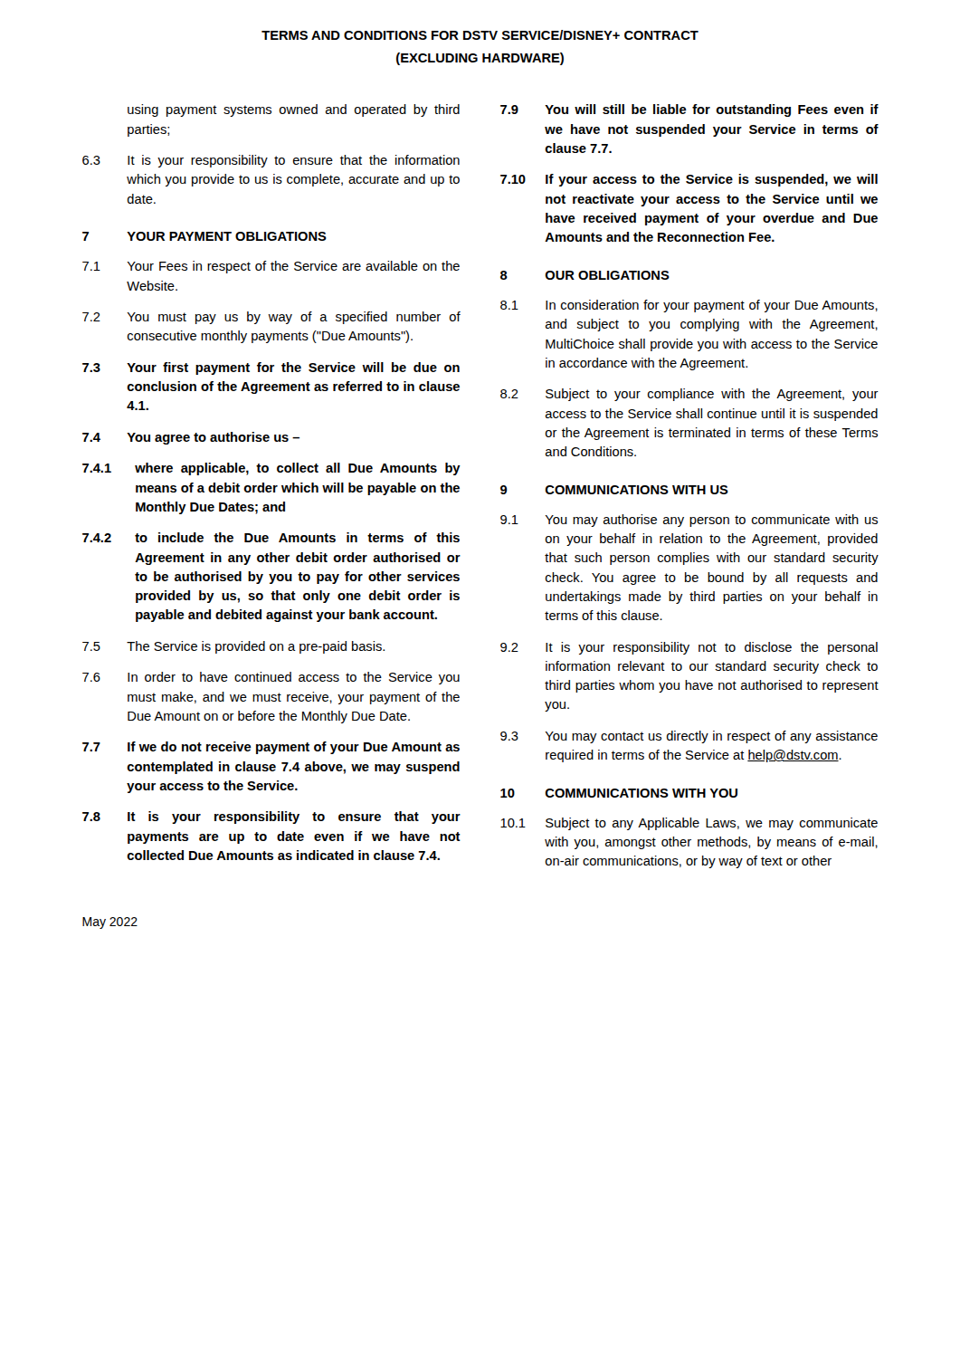TERMS AND CONDITIONS FOR DSTV SERVICE/DISNEY+ CONTRACT
(EXCLUDING HARDWARE)
using payment systems owned and operated by third parties;
6.3
It is your responsibility to ensure that the information which you provide to us is complete, accurate and up to date.
7
YOUR PAYMENT OBLIGATIONS
7.1
Your Fees in respect of the Service are available on the Website.
7.2
You must pay us by way of a specified number of consecutive monthly payments ("Due Amounts").
7.3
Your first payment for the Service will be due on conclusion of the Agreement as referred to in clause 4.1.
7.4
You agree to authorise us –
7.4.1
where applicable, to collect all Due Amounts by means of a debit order which will be payable on the Monthly Due Dates; and
7.4.2
to include the Due Amounts in terms of this Agreement in any other debit order authorised or to be authorised by you to pay for other services provided by us, so that only one debit order is payable and debited against your bank account.
7.5
The Service is provided on a pre-paid basis.
7.6
In order to have continued access to the Service you must make, and we must receive, your payment of the Due Amount on or before the Monthly Due Date.
7.7
If we do not receive payment of your Due Amount as contemplated in clause 7.4 above, we may suspend your access to the Service.
7.8
It is your responsibility to ensure that your payments are up to date even if we have not collected Due Amounts as indicated in clause 7.4.
7.9
You will still be liable for outstanding Fees even if we have not suspended your Service in terms of clause 7.7.
7.10
If your access to the Service is suspended, we will not reactivate your access to the Service until we have received payment of your overdue and Due Amounts and the Reconnection Fee.
8
OUR OBLIGATIONS
8.1
In consideration for your payment of your Due Amounts, and subject to you complying with the Agreement, MultiChoice shall provide you with access to the Service in accordance with the Agreement.
8.2
Subject to your compliance with the Agreement, your access to the Service shall continue until it is suspended or the Agreement is terminated in terms of these Terms and Conditions.
9
COMMUNICATIONS WITH US
9.1
You may authorise any person to communicate with us on your behalf in relation to the Agreement, provided that such person complies with our standard security check. You agree to be bound by all requests and undertakings made by third parties on your behalf in terms of this clause.
9.2
It is your responsibility not to disclose the personal information relevant to our standard security check to third parties whom you have not authorised to represent you.
9.3
You may contact us directly in respect of any assistance required in terms of the Service at help@dstv.com.
10
COMMUNICATIONS WITH YOU
10.1
Subject to any Applicable Laws, we may communicate with you, amongst other methods, by means of e-mail, on-air communications, or by way of text or other
May 2022